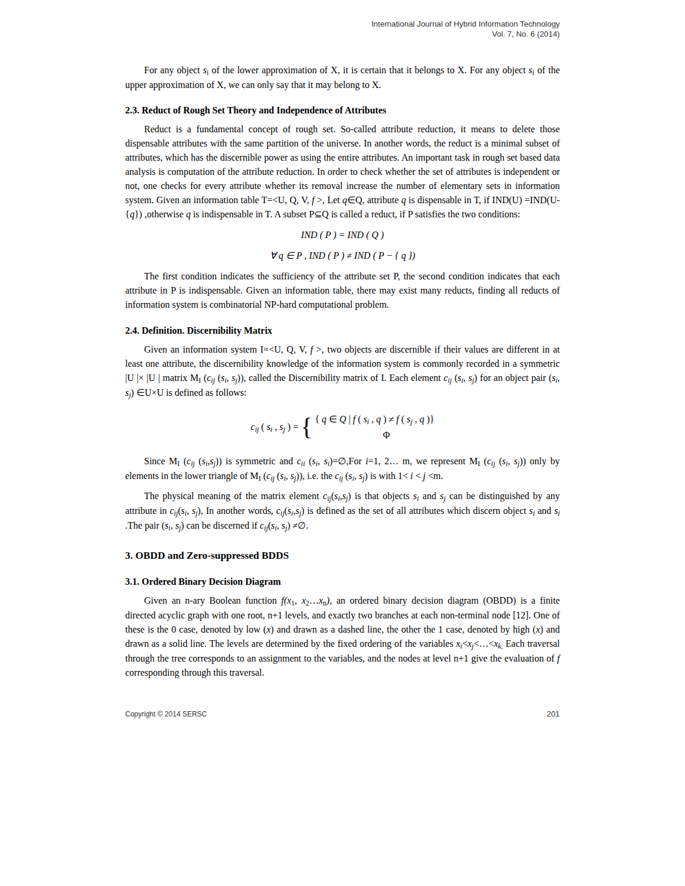International Journal of Hybrid Information Technology
Vol. 7, No. 6 (2014)
For any object si of the lower approximation of X, it is certain that it belongs to X. For any object si of the upper approximation of X, we can only say that it may belong to X.
2.3. Reduct of Rough Set Theory and Independence of Attributes
Reduct is a fundamental concept of rough set. So-called attribute reduction, it means to delete those dispensable attributes with the same partition of the universe. In another words, the reduct is a minimal subset of attributes, which has the discernible power as using the entire attributes. An important task in rough set based data analysis is computation of the attribute reduction. In order to check whether the set of attributes is independent or not, one checks for every attribute whether its removal increase the number of elementary sets in information system. Given an information table T=<U, Q, V, f >, Let q∈Q, attribute q is dispensable in T, if IND(U) =IND(U-{q}) ,otherwise q is indispensable in T. A subset P⊆Q is called a reduct, if P satisfies the two conditions:
IND ( P ) = IND ( Q )
∀ q ∈ P , IND ( P ) ≠ IND ( P − { q })
The first condition indicates the sufficiency of the attribute set P, the second condition indicates that each attribute in P is indispensable. Given an information table, there may exist many reducts, finding all reducts of information system is combinatorial NP-hard computational problem.
2.4. Definition. Discernibility Matrix
Given an information system I=<U, Q, V, f >, two objects are discernible if their values are different in at least one attribute, the discernibility knowledge of the information system is commonly recorded in a symmetric |U |× |U | matrix MI (cij (si, sj)), called the Discernibility matrix of I. Each element cij (si, sj) for an object pair (si, sj) ∈U×U is defined as follows:
cij ( si , sj ) = {
{ q ∈ Q | f ( si , q ) ≠ f ( sj , q )}
Φ
Since MI (cij (si,sj)) is symmetric and cii (si, si)=∅,For i=1, 2… m, we represent MI (cij (si, sj)) only by elements in the lower triangle of MI (cij (si, sj)), i.e. the cij (si, sj) is with 1< i < j <m.
The physical meaning of the matrix element cij(si,sj) is that objects si and sj can be distinguished by any attribute in cij(si, sj), In another words, cij(si,sj) is defined as the set of all attributes which discern object si and si .The pair (si, sj) can be discerned if cij(si, sj) ≠∅.
3. OBDD and Zero-suppressed BDDS
3.1. Ordered Binary Decision Diagram
Given an n-ary Boolean function f(x1, x2…xn), an ordered binary decision diagram (OBDD) is a finite directed acyclic graph with one root, n+1 levels, and exactly two branches at each non-terminal node [12]. One of these is the 0 case, denoted by low (x) and drawn as a dashed line, the other the 1 case, denoted by high (x) and drawn as a solid line. The levels are determined by the fixed ordering of the variables xi<xj<…<xk. Each traversal through the tree corresponds to an assignment to the variables, and the nodes at level n+1 give the evaluation of f corresponding through this traversal.
Copyright © 2014 SERSC 201